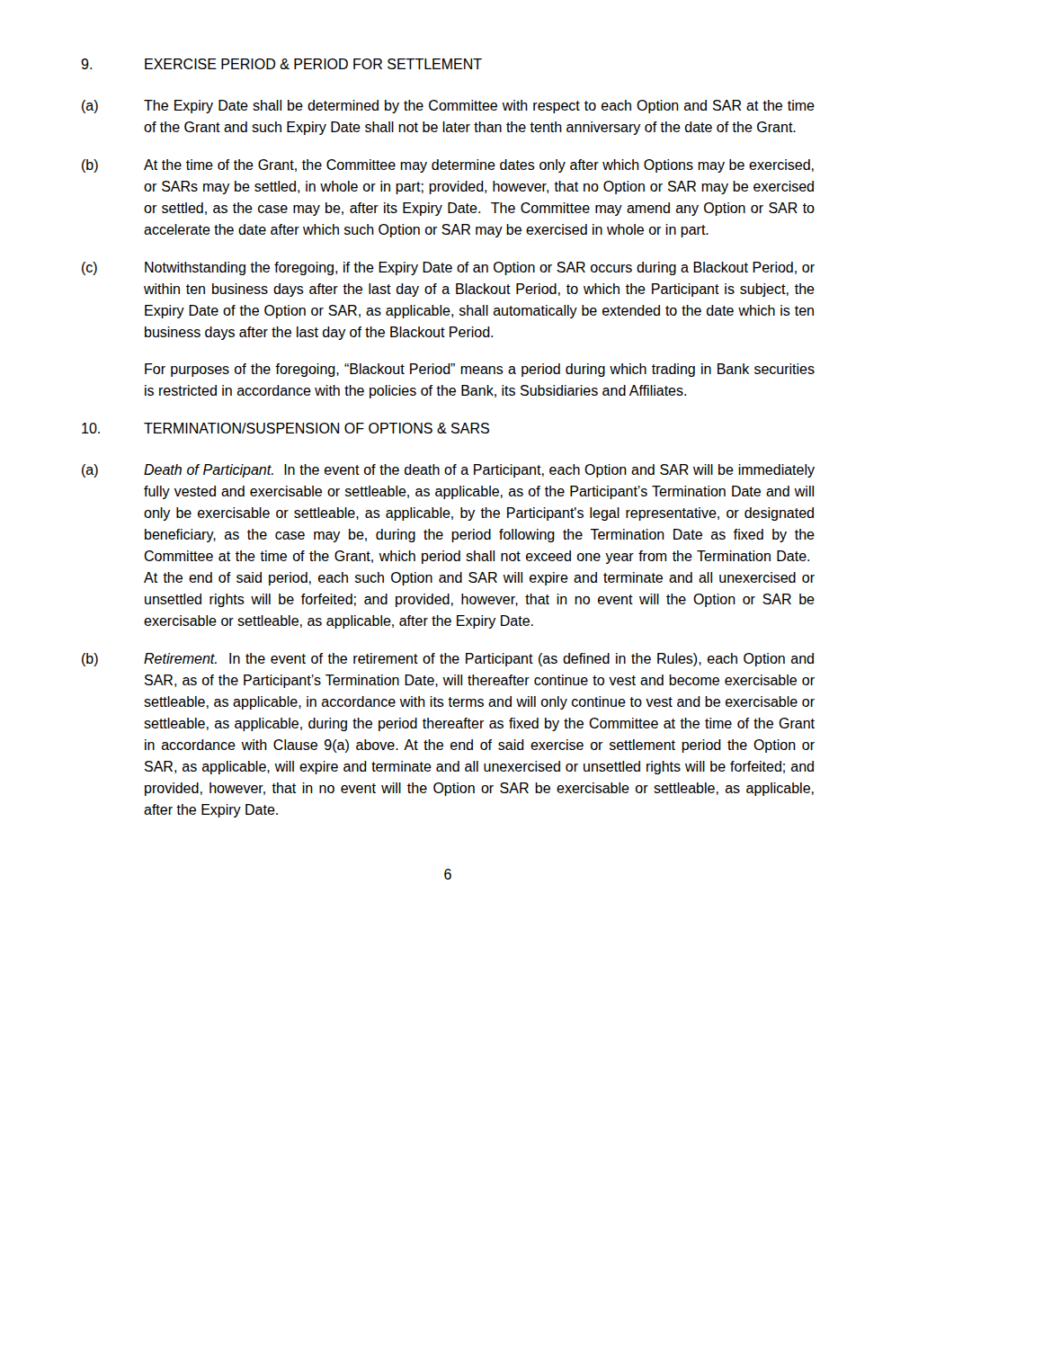9.
EXERCISE PERIOD & PERIOD FOR SETTLEMENT
(a)
The Expiry Date shall be determined by the Committee with respect to each Option and SAR at the time of the Grant and such Expiry Date shall not be later than the tenth anniversary of the date of the Grant.
(b)
At the time of the Grant, the Committee may determine dates only after which Options may be exercised, or SARs may be settled, in whole or in part; provided, however, that no Option or SAR may be exercised or settled, as the case may be, after its Expiry Date. The Committee may amend any Option or SAR to accelerate the date after which such Option or SAR may be exercised in whole or in part.
(c)
Notwithstanding the foregoing, if the Expiry Date of an Option or SAR occurs during a Blackout Period, or within ten business days after the last day of a Blackout Period, to which the Participant is subject, the Expiry Date of the Option or SAR, as applicable, shall automatically be extended to the date which is ten business days after the last day of the Blackout Period.
For purposes of the foregoing, “Blackout Period” means a period during which trading in Bank securities is restricted in accordance with the policies of the Bank, its Subsidiaries and Affiliates.
10.
TERMINATION/SUSPENSION OF OPTIONS & SARS
(a)
Death of Participant. In the event of the death of a Participant, each Option and SAR will be immediately fully vested and exercisable or settleable, as applicable, as of the Participant’s Termination Date and will only be exercisable or settleable, as applicable, by the Participant's legal representative, or designated beneficiary, as the case may be, during the period following the Termination Date as fixed by the Committee at the time of the Grant, which period shall not exceed one year from the Termination Date. At the end of said period, each such Option and SAR will expire and terminate and all unexercised or unsettled rights will be forfeited; and provided, however, that in no event will the Option or SAR be exercisable or settleable, as applicable, after the Expiry Date.
(b)
Retirement. In the event of the retirement of the Participant (as defined in the Rules), each Option and SAR, as of the Participant’s Termination Date, will thereafter continue to vest and become exercisable or settleable, as applicable, in accordance with its terms and will only continue to vest and be exercisable or settleable, as applicable, during the period thereafter as fixed by the Committee at the time of the Grant in accordance with Clause 9(a) above. At the end of said exercise or settlement period the Option or SAR, as applicable, will expire and terminate and all unexercised or unsettled rights will be forfeited; and provided, however, that in no event will the Option or SAR be exercisable or settleable, as applicable, after the Expiry Date.
6